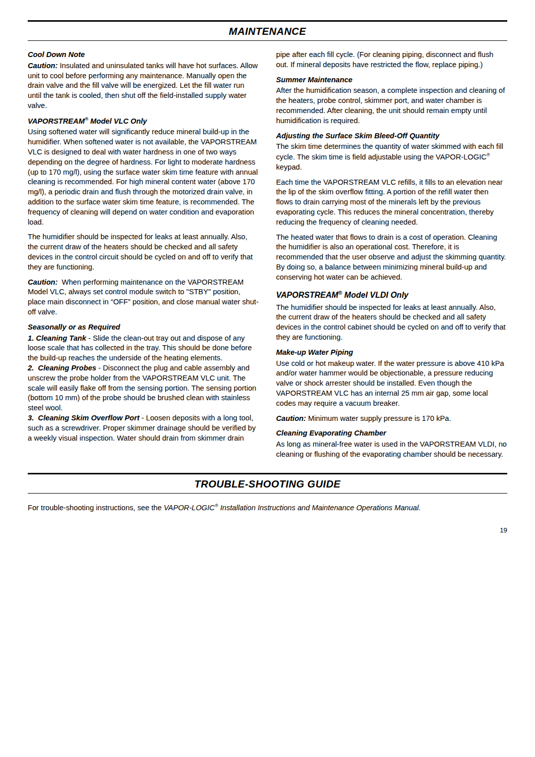MAINTENANCE
Cool Down Note
Caution: Insulated and uninsulated tanks will have hot surfaces. Allow unit to cool before performing any maintenance. Manually open the drain valve and the fill valve will be energized. Let the fill water run until the tank is cooled, then shut off the field-installed supply water valve.
VAPORSTREAM® Model VLC Only
Using softened water will significantly reduce mineral build-up in the humidifier. When softened water is not available, the VAPORSTREAM VLC is designed to deal with water hardness in one of two ways depending on the degree of hardness. For light to moderate hardness (up to 170 mg/l), using the surface water skim time feature with annual cleaning is recommended. For high mineral content water (above 170 mg/l), a periodic drain and flush through the motorized drain valve, in addition to the surface water skim time feature, is recommended. The frequency of cleaning will depend on water condition and evaporation load.
The humidifier should be inspected for leaks at least annually. Also, the current draw of the heaters should be checked and all safety devices in the control circuit should be cycled on and off to verify that they are functioning.
Caution: When performing maintenance on the VAPORSTREAM Model VLC, always set control module switch to "STBY" position, place main disconnect in “OFF” position, and close manual water shut-off valve.
Seasonally or as Required
1. Cleaning Tank - Slide the clean-out tray out and dispose of any loose scale that has collected in the tray. This should be done before the build-up reaches the underside of the heating elements.
2. Cleaning Probes - Disconnect the plug and cable assembly and unscrew the probe holder from the VAPORSTREAM VLC unit. The scale will easily flake off from the sensing portion. The sensing portion (bottom 10 mm) of the probe should be brushed clean with stainless steel wool.
3. Cleaning Skim Overflow Port - Loosen deposits with a long tool, such as a screwdriver. Proper skimmer drainage should be verified by a weekly visual inspection. Water should drain from skimmer drain pipe after each fill cycle. (For cleaning piping, disconnect and flush out. If mineral deposits have restricted the flow, replace piping.)
Summer Maintenance
After the humidification season, a complete inspection and cleaning of the heaters, probe control, skimmer port, and water chamber is recommended. After cleaning, the unit should remain empty until humidification is required.
Adjusting the Surface Skim Bleed-Off Quantity
The skim time determines the quantity of water skimmed with each fill cycle. The skim time is field adjustable using the VAPOR-LOGIC® keypad.
Each time the VAPORSTREAM VLC refills, it fills to an elevation near the lip of the skim overflow fitting. A portion of the refill water then flows to drain carrying most of the minerals left by the previous evaporating cycle. This reduces the mineral concentration, thereby reducing the frequency of cleaning needed.
The heated water that flows to drain is a cost of operation. Cleaning the humidifier is also an operational cost. Therefore, it is recommended that the user observe and adjust the skimming quantity. By doing so, a balance between minimizing mineral build-up and conserving hot water can be achieved.
VAPORSTREAM® Model VLDI Only
The humidifier should be inspected for leaks at least annually. Also, the current draw of the heaters should be checked and all safety devices in the control cabinet should be cycled on and off to verify that they are functioning.
Make-up Water Piping
Use cold or hot makeup water. If the water pressure is above 410 kPa and/or water hammer would be objectionable, a pressure reducing valve or shock arrester should be installed. Even though the VAPORSTREAM VLC has an internal 25 mm air gap, some local codes may require a vacuum breaker.
Caution: Minimum water supply pressure is 170 kPa.
Cleaning Evaporating Chamber
As long as mineral-free water is used in the VAPORSTREAM VLDI, no cleaning or flushing of the evaporating chamber should be necessary.
TROUBLE-SHOOTING GUIDE
For trouble-shooting instructions, see the VAPOR-LOGIC® Installation Instructions and Maintenance Operations Manual.
19